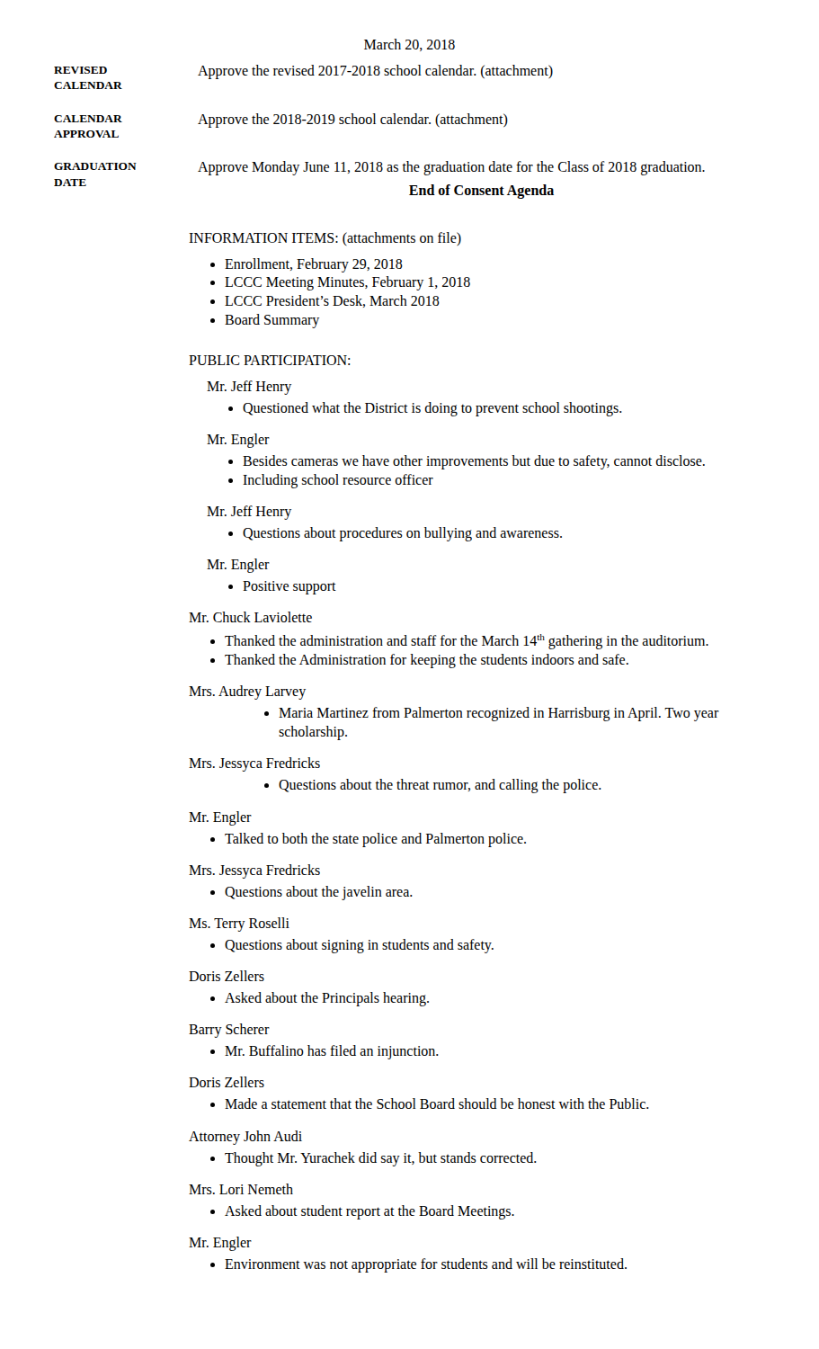March 20, 2018
Revised
Calendar
Approve the revised 2017-2018 school calendar. (attachment)
Calendar
Approval
Approve the 2018-2019 school calendar. (attachment)
Graduation
Date
Approve Monday June 11, 2018 as the graduation date for the Class of 2018 graduation.
End of Consent Agenda
INFORMATION ITEMS: (attachments on file)
Enrollment, February 29, 2018
LCCC Meeting Minutes, February 1, 2018
LCCC President’s Desk, March 2018
Board Summary
PUBLIC PARTICIPATION:
Mr. Jeff Henry
Questioned what the District is doing to prevent school shootings.
Mr. Engler
Besides cameras we have other improvements but due to safety, cannot disclose.
Including school resource officer
Mr. Jeff Henry
Questions about procedures on bullying and awareness.
Mr. Engler
Positive support
Mr. Chuck Laviolette
Thanked the administration and staff for the March 14th gathering in the auditorium.
Thanked the Administration for keeping the students indoors and safe.
Mrs. Audrey Larvey
Maria Martinez from Palmerton recognized in Harrisburg in April. Two year scholarship.
Mrs. Jessyca Fredricks
Questions about the threat rumor, and calling the police.
Mr. Engler
Talked to both the state police and Palmerton police.
Mrs. Jessyca Fredricks
Questions about the javelin area.
Ms. Terry Roselli
Questions about signing in students and safety.
Doris Zellers
Asked about the Principals hearing.
Barry Scherer
Mr. Buffalino has filed an injunction.
Doris Zellers
Made a statement that the School Board should be honest with the Public.
Attorney John Audi
Thought Mr. Yurachek did say it, but stands corrected.
Mrs. Lori Nemeth
Asked about student report at the Board Meetings.
Mr. Engler
Environment was not appropriate for students and will be reinstituted.